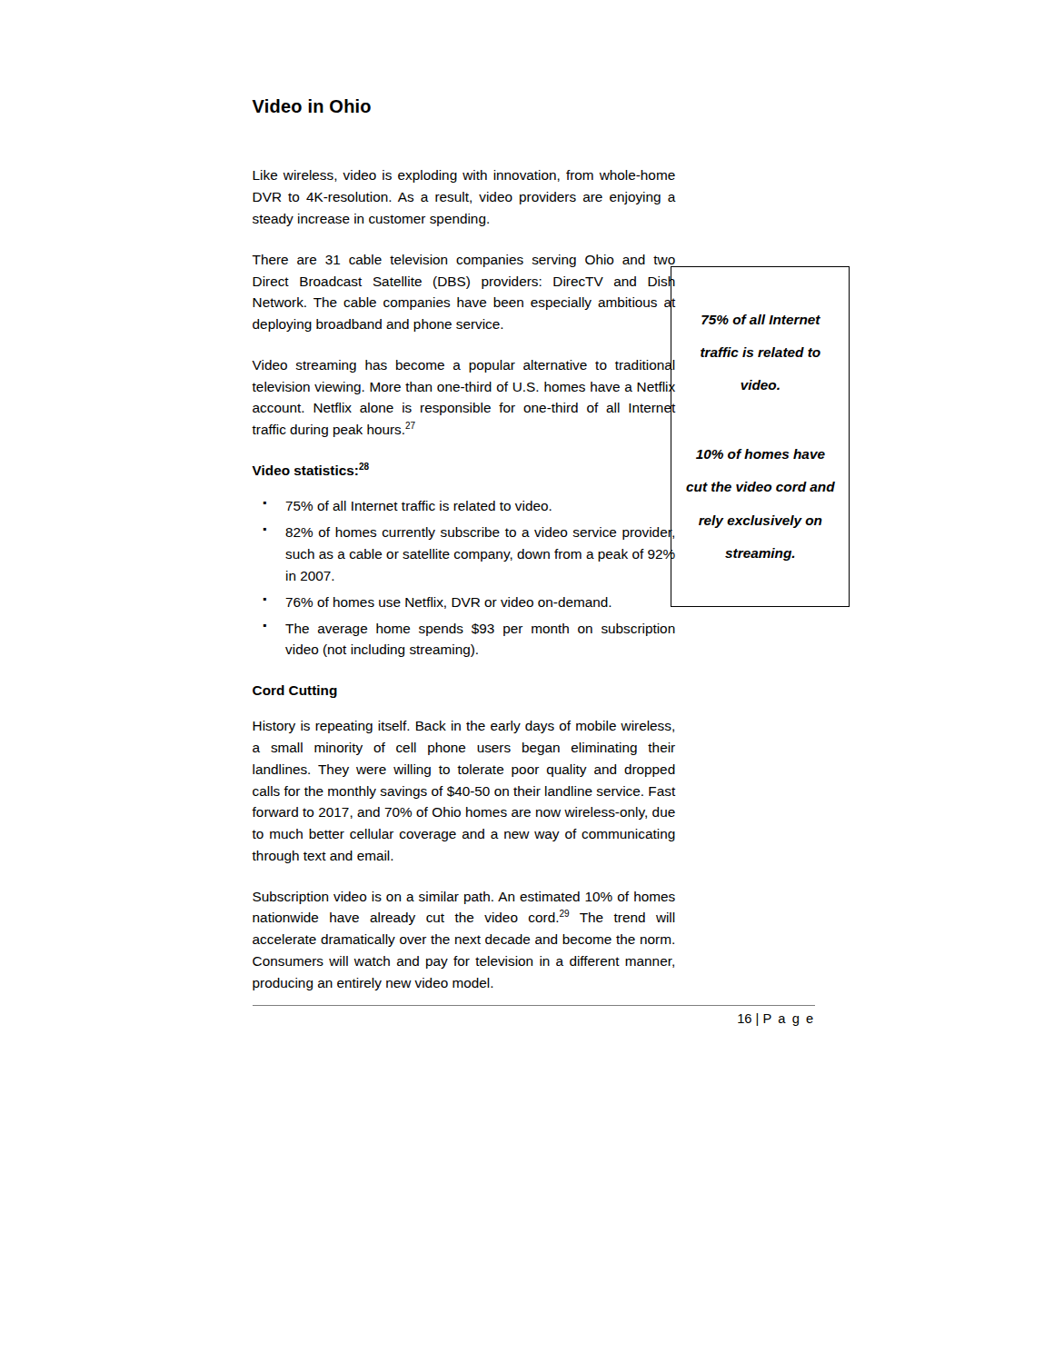Video in Ohio
75% of all Internet traffic is related to video.
10% of homes have cut the video cord and rely exclusively on streaming.
Like wireless, video is exploding with innovation, from whole-home DVR to 4K-resolution. As a result, video providers are enjoying a steady increase in customer spending.
There are 31 cable television companies serving Ohio and two Direct Broadcast Satellite (DBS) providers: DirecTV and Dish Network. The cable companies have been especially ambitious at deploying broadband and phone service.
Video streaming has become a popular alternative to traditional television viewing. More than one-third of U.S. homes have a Netflix account. Netflix alone is responsible for one-third of all Internet traffic during peak hours.27
Video statistics:28
75% of all Internet traffic is related to video.
82% of homes currently subscribe to a video service provider, such as a cable or satellite company, down from a peak of 92% in 2007.
76% of homes use Netflix, DVR or video on-demand.
The average home spends $93 per month on subscription video (not including streaming).
Cord Cutting
History is repeating itself. Back in the early days of mobile wireless, a small minority of cell phone users began eliminating their landlines. They were willing to tolerate poor quality and dropped calls for the monthly savings of $40-50 on their landline service. Fast forward to 2017, and 70% of Ohio homes are now wireless-only, due to much better cellular coverage and a new way of communicating through text and email.
Subscription video is on a similar path. An estimated 10% of homes nationwide have already cut the video cord.29 The trend will accelerate dramatically over the next decade and become the norm. Consumers will watch and pay for television in a different manner, producing an entirely new video model.
16 | P a g e